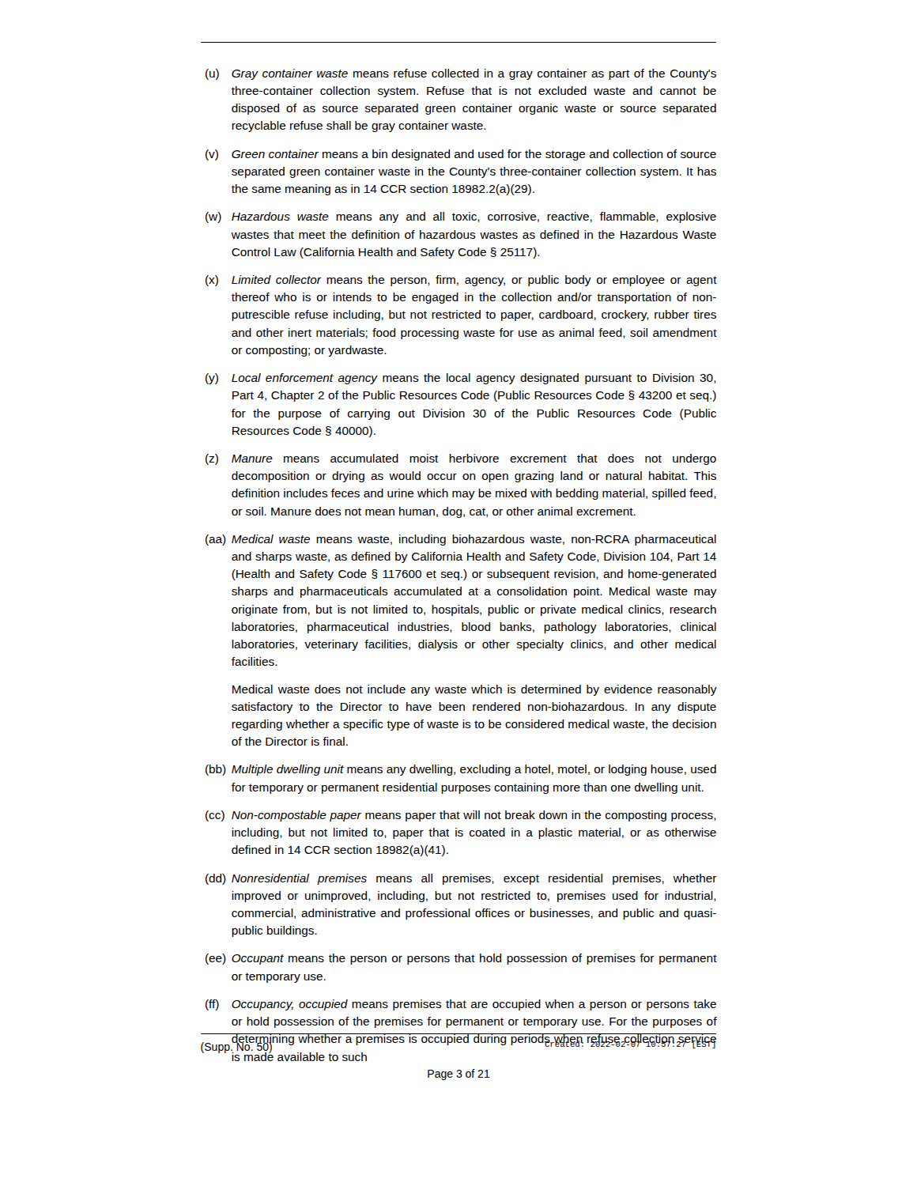(u)
Gray container waste means refuse collected in a gray container as part of the County's three-container collection system. Refuse that is not excluded waste and cannot be disposed of as source separated green container organic waste or source separated recyclable refuse shall be gray container waste.
(v)
Green container means a bin designated and used for the storage and collection of source separated green container waste in the County's three-container collection system. It has the same meaning as in 14 CCR section 18982.2(a)(29).
(w)
Hazardous waste means any and all toxic, corrosive, reactive, flammable, explosive wastes that meet the definition of hazardous wastes as defined in the Hazardous Waste Control Law (California Health and Safety Code § 25117).
(x)
Limited collector means the person, firm, agency, or public body or employee or agent thereof who is or intends to be engaged in the collection and/or transportation of non-putrescible refuse including, but not restricted to paper, cardboard, crockery, rubber tires and other inert materials; food processing waste for use as animal feed, soil amendment or composting; or yardwaste.
(y)
Local enforcement agency means the local agency designated pursuant to Division 30, Part 4, Chapter 2 of the Public Resources Code (Public Resources Code § 43200 et seq.) for the purpose of carrying out Division 30 of the Public Resources Code (Public Resources Code § 40000).
(z)
Manure means accumulated moist herbivore excrement that does not undergo decomposition or drying as would occur on open grazing land or natural habitat. This definition includes feces and urine which may be mixed with bedding material, spilled feed, or soil. Manure does not mean human, dog, cat, or other animal excrement.
(aa)
Medical waste means waste, including biohazardous waste, non-RCRA pharmaceutical and sharps waste, as defined by California Health and Safety Code, Division 104, Part 14 (Health and Safety Code § 117600 et seq.) or subsequent revision, and home-generated sharps and pharmaceuticals accumulated at a consolidation point. Medical waste may originate from, but is not limited to, hospitals, public or private medical clinics, research laboratories, pharmaceutical industries, blood banks, pathology laboratories, clinical laboratories, veterinary facilities, dialysis or other specialty clinics, and other medical facilities.
Medical waste does not include any waste which is determined by evidence reasonably satisfactory to the Director to have been rendered non-biohazardous. In any dispute regarding whether a specific type of waste is to be considered medical waste, the decision of the Director is final.
(bb)
Multiple dwelling unit means any dwelling, excluding a hotel, motel, or lodging house, used for temporary or permanent residential purposes containing more than one dwelling unit.
(cc)
Non-compostable paper means paper that will not break down in the composting process, including, but not limited to, paper that is coated in a plastic material, or as otherwise defined in 14 CCR section 18982(a)(41).
(dd)
Nonresidential premises means all premises, except residential premises, whether improved or unimproved, including, but not restricted to, premises used for industrial, commercial, administrative and professional offices or businesses, and public and quasi-public buildings.
(ee)
Occupant means the person or persons that hold possession of premises for permanent or temporary use.
(ff)
Occupancy, occupied means premises that are occupied when a person or persons take or hold possession of the premises for permanent or temporary use. For the purposes of determining whether a premises is occupied during periods when refuse collection service is made available to such
(Supp. No. 50)
Created: 2022-02-07 10:57:27 [EST]
Page 3 of 21